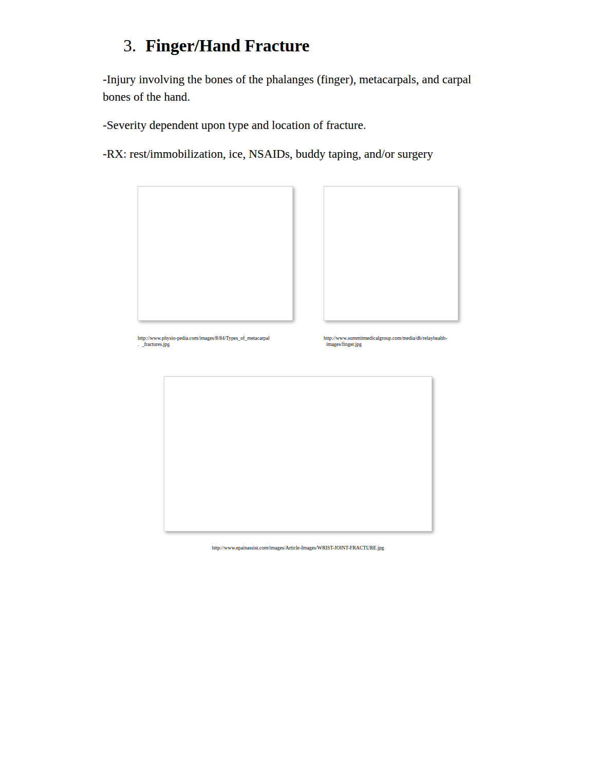3. Finger/Hand Fracture
-Injury involving the bones of the phalanges (finger), metacarpals, and carpal bones of the hand.
-Severity dependent upon type and location of fracture.
-RX: rest/immobilization, ice, NSAIDs, buddy taping, and/or surgery
http://www.physio-pedia.com/images/8/84/Types_of_metacarpal
. _fractures.jpg
http://www.summitmedicalgroup.com/media/db/relayhealth-
images/finger.jpg
http://www.epainassist.com/images/Article-Images/WRIST-JOINT-FRACTURE.jpg